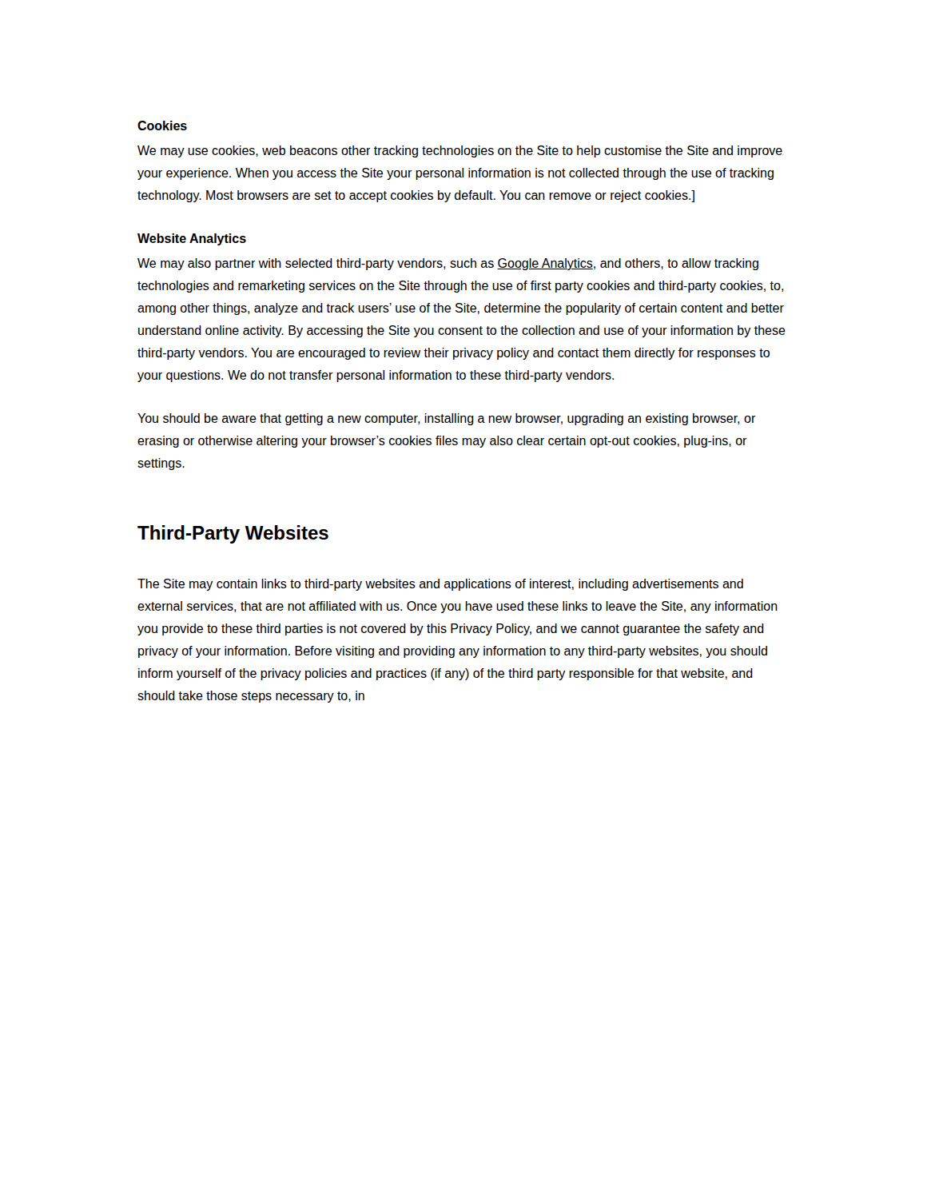Cookies
We may use cookies, web beacons other tracking technologies on the Site to help customise the Site and improve your experience. When you access the Site your personal information is not collected through the use of tracking technology. Most browsers are set to accept cookies by default. You can remove or reject cookies.]
Website Analytics
We may also partner with selected third-party vendors, such as Google Analytics, and others, to allow tracking technologies and remarketing services on the Site through the use of first party cookies and third-party cookies, to, among other things, analyze and track users’ use of the Site, determine the popularity of certain content and better understand online activity. By accessing the Site you consent to the collection and use of your information by these third-party vendors. You are encouraged to review their privacy policy and contact them directly for responses to your questions. We do not transfer personal information to these third-party vendors.
You should be aware that getting a new computer, installing a new browser, upgrading an existing browser, or erasing or otherwise altering your browser’s cookies files may also clear certain opt-out cookies, plug-ins, or settings.
Third-Party Websites
The Site may contain links to third-party websites and applications of interest, including advertisements and external services, that are not affiliated with us. Once you have used these links to leave the Site, any information you provide to these third parties is not covered by this Privacy Policy, and we cannot guarantee the safety and privacy of your information. Before visiting and providing any information to any third-party websites, you should inform yourself of the privacy policies and practices (if any) of the third party responsible for that website, and should take those steps necessary to, in